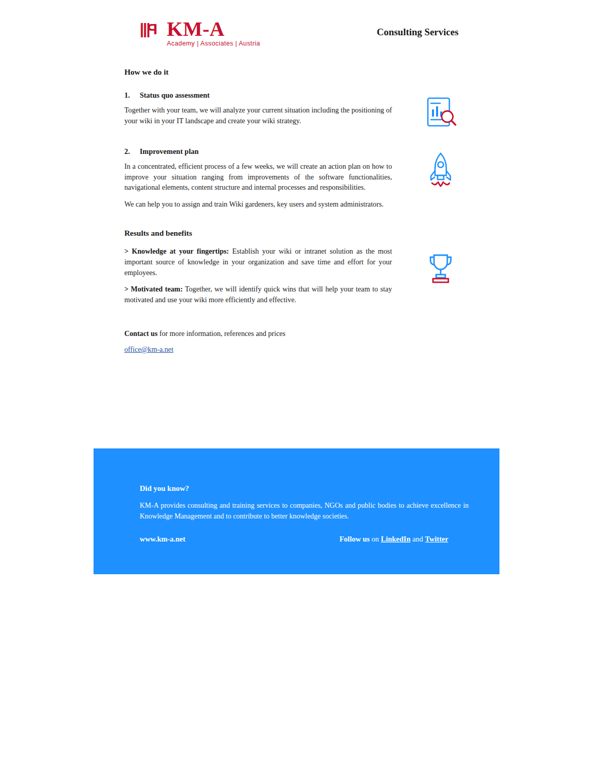|||P
KM-A
Academy | Associates | Austria
Consulting Services
How we do it
1. Status quo assessment
Together with your team, we will analyze your current situation including the positioning of your wiki in your IT landscape and create your wiki strategy.
2. Improvement plan
In a concentrated, efficient process of a few weeks, we will create an action plan on how to improve your situation ranging from improvements of the software functionalities, navigational elements, content structure and internal processes and responsibilities.
We can help you to assign and train Wiki gardeners, key users and system administrators.
Results and benefits
> Knowledge at your fingertips: Establish your wiki or intranet solution as the most important source of knowledge in your organization and save time and effort for your employees.
> Motivated team: Together, we will identify quick wins that will help your team to stay motivated and use your wiki more efficiently and effective.
Contact us for more information, references and prices
office@km-a.net
Did you know?
KM-A provides consulting and training services to companies, NGOs and public bodies to achieve excellence in Knowledge Management and to contribute to better knowledge societies.
www.km-a.net Follow us on LinkedIn and Twitter